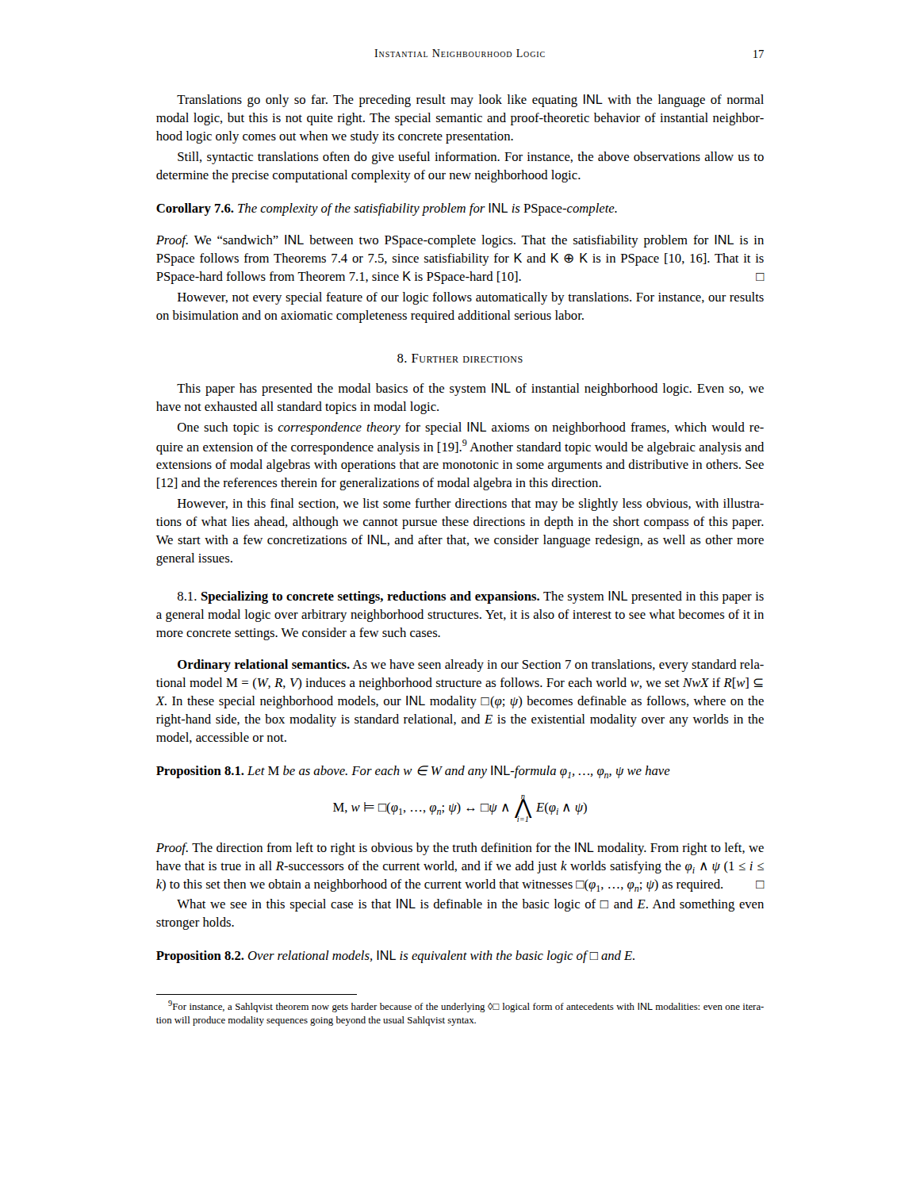Instantial Neighbourhood Logic 17
Translations go only so far. The preceding result may look like equating INL with the language of normal modal logic, but this is not quite right. The special semantic and proof-theoretic behavior of instantial neighborhood logic only comes out when we study its concrete presentation.
Still, syntactic translations often do give useful information. For instance, the above observations allow us to determine the precise computational complexity of our new neighborhood logic.
Corollary 7.6. The complexity of the satisfiability problem for INL is PSpace-complete.
Proof. We “sandwich” INL between two PSpace-complete logics. That the satisfiability problem for INL is in PSpace follows from Theorems 7.4 or 7.5, since satisfiability for K and K ⊕ K is in PSpace [10, 16]. That it is PSpace-hard follows from Theorem 7.1, since K is PSpace-hard [10].
However, not every special feature of our logic follows automatically by translations. For instance, our results on bisimulation and on axiomatic completeness required additional serious labor.
8. Further directions
This paper has presented the modal basics of the system INL of instantial neighborhood logic. Even so, we have not exhausted all standard topics in modal logic.
One such topic is correspondence theory for special INL axioms on neighborhood frames, which would require an extension of the correspondence analysis in [19].9 Another standard topic would be algebraic analysis and extensions of modal algebras with operations that are monotonic in some arguments and distributive in others. See [12] and the references therein for generalizations of modal algebra in this direction.
However, in this final section, we list some further directions that may be slightly less obvious, with illustrations of what lies ahead, although we cannot pursue these directions in depth in the short compass of this paper. We start with a few concretizations of INL, and after that, we consider language redesign, as well as other more general issues.
8.1. Specializing to concrete settings, reductions and expansions. The system INL presented in this paper is a general modal logic over arbitrary neighborhood structures. Yet, it is also of interest to see what becomes of it in more concrete settings. We consider a few such cases.
Ordinary relational semantics. As we have seen already in our Section 7 on translations, every standard relational model M = (W, R, V) induces a neighborhood structure as follows. For each world w, we set NwX if R[w] ⊆ X. In these special neighborhood models, our INL modality □(φ; ψ) becomes definable as follows, where on the right-hand side, the box modality is standard relational, and E is the existential modality over any worlds in the model, accessible or not.
Proposition 8.1. Let M be as above. For each w ∈ W and any INL-formula φ1, …, φn, ψ we have
M, w ⊨ □(φ1, …, φn; ψ) ↔ □ψ ∧ n⋀i=1 E(φi ∧ ψ)
Proof. The direction from left to right is obvious by the truth definition for the INL modality. From right to left, we have that is true in all R-successors of the current world, and if we add just k worlds satisfying the φi ∧ ψ (1 ≤ i ≤ k) to this set then we obtain a neighborhood of the current world that witnesses □(φ1, …, φn; ψ) as required.
What we see in this special case is that INL is definable in the basic logic of □ and E. And something even stronger holds.
Proposition 8.2. Over relational models, INL is equivalent with the basic logic of □ and E.
9For instance, a Sahlqvist theorem now gets harder because of the underlying ◊□ logical form of antecedents with INL modalities: even one iteration will produce modality sequences going beyond the usual Sahlqvist syntax.